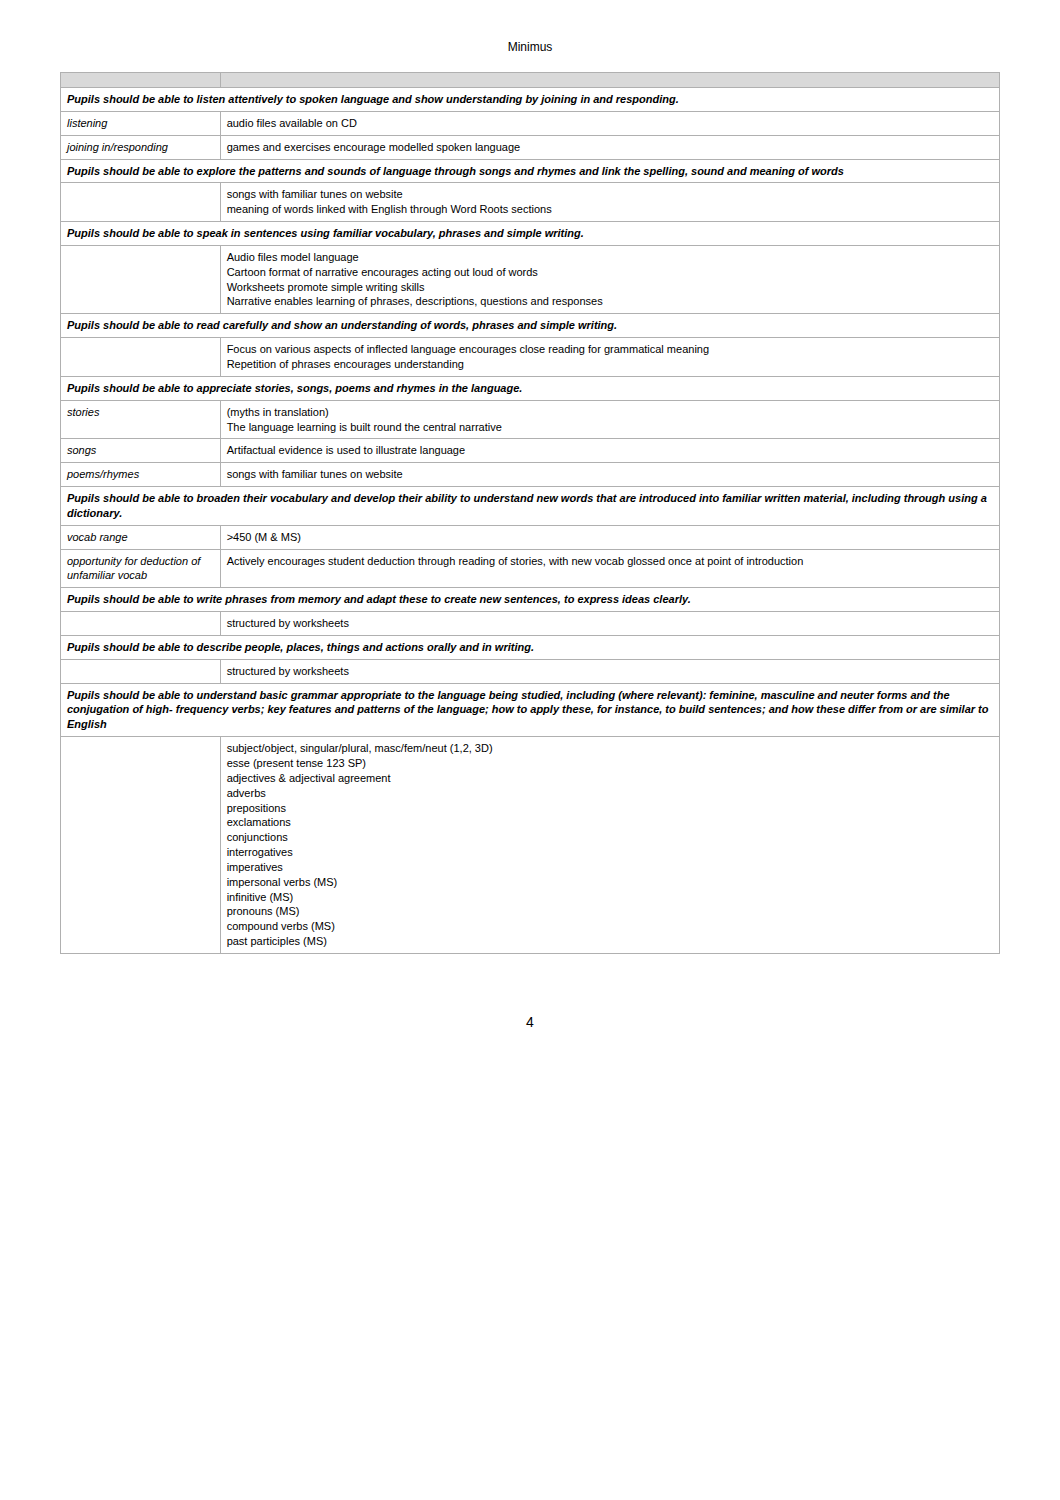Minimus
| Pupils should be able to listen attentively to spoken language and show understanding by joining in and responding. |
| listening | audio files available on CD |
| joining in/responding | games and exercises encourage modelled spoken language |
| Pupils should be able to explore the patterns and sounds of language through songs and rhymes and link the spelling, sound and meaning of words |
| | songs with familiar tunes on website meaning of words linked with English through Word Roots sections |
| Pupils should be able to speak in sentences using familiar vocabulary, phrases and simple writing. |
| | Audio files model language Cartoon format of narrative encourages acting out loud of words Worksheets promote simple writing skills Narrative enables learning of phrases, descriptions, questions and responses |
| Pupils should be able to read carefully and show an understanding of words, phrases and simple writing. |
| | Focus on various aspects of inflected language encourages close reading for grammatical meaning Repetition of phrases encourages understanding |
| Pupils should be able to appreciate stories, songs, poems and rhymes in the language. |
| stories | (myths in translation) The language learning is built round the central narrative |
| songs | Artifactual evidence is used to illustrate language |
| poems/rhymes | songs with familiar tunes on website |
| Pupils should be able to broaden their vocabulary and develop their ability to understand new words that are introduced into familiar written material, including through using a dictionary. |
| vocab range | >450 (M & MS) |
| opportunity for deduction of unfamiliar vocab | Actively encourages student deduction through reading of stories, with new vocab glossed once at point of introduction |
| Pupils should be able to write phrases from memory and adapt these to create new sentences, to express ideas clearly. |
| | structured by worksheets |
| Pupils should be able to describe people, places, things and actions orally and in writing. |
| | structured by worksheets |
| Pupils should be able to understand basic grammar appropriate to the language being studied, including (where relevant): feminine, masculine and neuter forms and the conjugation of high- frequency verbs; key features and patterns of the language; how to apply these, for instance, to build sentences; and how these differ from or are similar to English |
| | subject/object, singular/plural, masc/fem/neut (1,2, 3D) esse (present tense 123 SP) adjectives & adjectival agreement adverbs prepositions exclamations conjunctions interrogatives imperatives impersonal verbs (MS) infinitive (MS) pronouns (MS) compound verbs (MS) past participles (MS) |
4